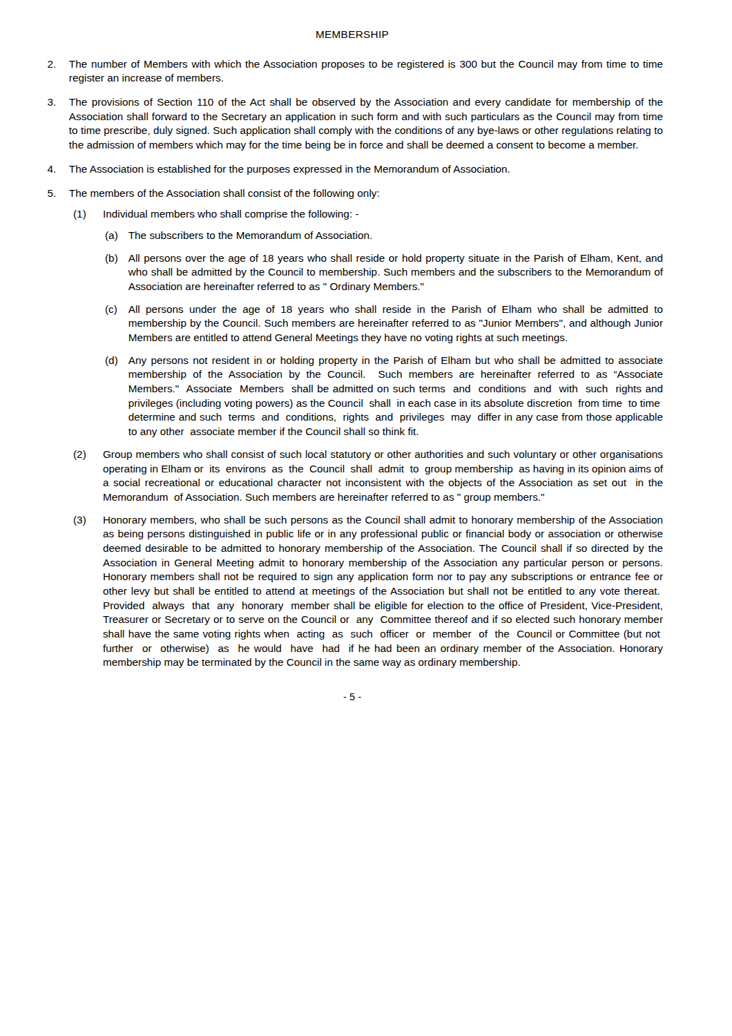MEMBERSHIP
The number of Members with which the Association proposes to be registered is 300 but the Council may from time to time register an increase of members.
The provisions of Section 110 of the Act shall be observed by the Association and every candidate for membership of the Association shall forward to the Secretary an application in such form and with such particulars as the Council may from time to time prescribe, duly signed. Such application shall comply with the conditions of any bye-laws or other regulations relating to the admission of members which may for the time being be in force and shall be deemed a consent to become a member.
The Association is established for the purposes expressed in the Memorandum of Association.
The members of the Association shall consist of the following only:
Individual members who shall comprise the following: -
The subscribers to the Memorandum of Association.
All persons over the age of 18 years who shall reside or hold property situate in the Parish of Elham, Kent, and who shall be admitted by the Council to membership. Such members and the subscribers to the Memorandum of Association are hereinafter referred to as " Ordinary Members."
All persons under the age of 18 years who shall reside in the Parish of Elham who shall be admitted to membership by the Council. Such members are hereinafter referred to as "Junior Members", and although Junior Members are entitled to attend General Meetings they have no voting rights at such meetings.
Any persons not resident in or holding property in the Parish of Elham but who shall be admitted to associate membership of the Association by the Council. Such members are hereinafter referred to as “Associate Members." Associate Members shall be admitted on such terms and conditions and with such rights and privileges (including voting powers) as the Council shall in each case in its absolute discretion from time to time determine and such terms and conditions, rights and privileges may differ in any case from those applicable to any other associate member if the Council shall so think fit.
Group members who shall consist of such local statutory or other authorities and such voluntary or other organisations operating in Elham or its environs as the Council shall admit to group membership as having in its opinion aims of a social recreational or educational character not inconsistent with the objects of the Association as set out in the Memorandum of Association. Such members are hereinafter referred to as " group members."
Honorary members, who shall be such persons as the Council shall admit to honorary membership of the Association as being persons distinguished in public life or in any professional public or financial body or association or otherwise deemed desirable to be admitted to honorary membership of the Association. The Council shall if so directed by the Association in General Meeting admit to honorary membership of the Association any particular person or persons. Honorary members shall not be required to sign any application form nor to pay any subscriptions or entrance fee or other levy but shall be entitled to attend at meetings of the Association but shall not be entitled to any vote thereat. Provided always that any honorary member shall be eligible for election to the office of President, Vice-President, Treasurer or Secretary or to serve on the Council or any Committee thereof and if so elected such honorary member shall have the same voting rights when acting as such officer or member of the Council or Committee (but not further or otherwise) as he would have had if he had been an ordinary member of the Association. Honorary membership may be terminated by the Council in the same way as ordinary membership.
- 5 -